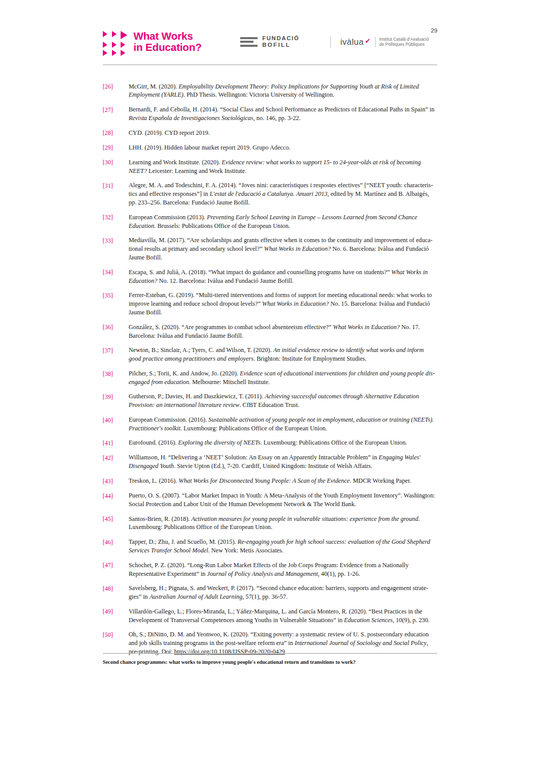29
What Works
in Education?
FUNDACIÓ
BOFILL
ivàlua✔
Institut Català d'Avaluació
de Polítiques Públiques
[26]
McGirr, M. (2020). Employability Development Theory: Policy Implications for Supporting Youth at Risk of Limited Employment (YARLE). PhD Thesis. Wellington: Victoria University of Wellington.
[27]
Bernardi, F. and Cebolla, H. (2014). “Social Class and School Performance as Predictors of Educational Paths in Spain” in Revista Española de Investigaciones Sociológicas, no. 146, pp. 3-22.
[28]
CYD. (2019). CYD report 2019.
[29]
LHH. (2019). Hidden labour market report 2019. Grupo Adecco.
[30]
Learning and Work Institute. (2020). Evidence review: what works to support 15- to 24-year-olds at risk of becoming NEET? Leicester: Learning and Work Institute.
[31]
Alegre, M. A. and Todeschini, F. A. (2014). “Joves nini: característiques i respostes efectives” [“NEET youth: characteristics and effective responses”] in L'estat de l'educació a Catalunya. Anuari 2013, edited by M. Martínez and B. Albaigés, pp. 233–256. Barcelona: Fundació Jaume Bofill.
[32]
European Commission (2013). Preventing Early School Leaving in Europe – Lessons Learned from Second Chance Education. Brussels: Publications Office of the European Union.
[33]
Mediavilla, M. (2017). “Are scholarships and grants effective when it comes to the continuity and improvement of educational results at primary and secondary school level?” What Works in Education? No. 6. Barcelona: Ivàlua and Fundació Jaume Bofill.
[34]
Escapa, S. and Julià, A. (2018). “What impact do guidance and counselling programs have on students?” What Works in Education? No. 12. Barcelona: Ivàlua and Fundació Jaume Bofill.
[35]
Ferrer-Esteban, G. (2019). “Multi-tiered interventions and forms of support for meeting educational needs: what works to improve learning and reduce school dropout levels?” What Works in Education? No. 15. Barcelona: Ivàlua and Fundació Jaume Bofill.
[36]
González, S. (2020). “Are programmes to combat school absenteeism effective?” What Works in Education? No. 17. Barcelona: Ivàlua and Fundació Jaume Bofill.
[37]
Newton, B.; Sinclair, A.; Tyers, C. and Wilson, T. (2020). An initial evidence review to identify what works and inform good practice among practitioners and employers. Brighton: Institute for Employment Studies.
[38]
Pilcher, S.; Torii, K. and Andow, Jo. (2020). Evidence scan of educational interventions for children and young people disengaged from education. Melbourne: Mitschell Institute.
[39]
Gutherson, P.; Davies, H. and Daszkiewicz, T. (2011). Achieving successful outcomes through Alternative Education Provision: an international literature review. CfBT Education Trust.
[40]
European Commission. (2016). Sustainable activation of young people not in employment, education or training (NEETs). Practitioner's toolkit. Luxembourg: Publications Office of the European Union.
[41]
Eurofound. (2016). Exploring the diversity of NEETs. Luxembourg: Publications Office of the European Union.
[42]
Williamson, H. “Delivering a ‘NEET’ Solution: An Essay on an Apparently Intractable Problem” in Engaging Wales' Disengaged Youth. Stevie Upton (Ed.), 7-20. Cardiff, United Kingdom: Institute of Welsh Affairs.
[43]
Treskon, L. (2016). What Works for Disconnected Young People: A Scan of the Evidence. MDCR Working Paper.
[44]
Puerto, O. S. (2007). “Labor Market Impact in Youth: A Meta-Analysis of the Youth Employment Inventory”. Washington: Social Protection and Labor Unit of the Human Development Network & The World Bank.
[45]
Santos-Brien, R. (2018). Activation measures for young people in vulnerable situations: experience from the ground. Luxembourg: Publications Office of the European Union.
[46]
Tapper, D.; Zhu, J. and Scuello, M. (2015). Re-engaging youth for high school success: evaluation of the Good Shepherd Services Transfer School Model. New York: Metis Associates.
[47]
Schochet, P. Z. (2020). “Long-Run Labor Market Effects of the Job Corps Program: Evidence from a Nationally Representative Experiment” in Journal of Policy Analysis and Management, 40(1), pp. 1-26.
[48]
Savelsberg, H.; Pignata, S. and Weckert, P. (2017). “Second chance education: barriers, supports and engagement strategies” in Australian Journal of Adult Learning, 57(1), pp. 36-57.
[49]
Villardón-Gallego, L.; Flores-Miranda, L.; Yáñez-Marquina, L. and García Montero, R. (2020). “Best Practices in the Development of Transversal Competences among Youths in Vulnerable Situations” in Education Sciences, 10(9), p. 230.
[50]
Oh, S.; DiNitto, D. M. and Yeonwoo, K. (2020). “Exiting poverty: a systematic review of U. S. postsecondary education and job skills training programs in the post-welfare reform era” in International Journal of Sociology and Social Policy, pre-printing. Doi: https://doi.org/10.1108/IJSSP-09-2020-0429
Second chance programmes: what works to improve young people's educational return and transitions to work?